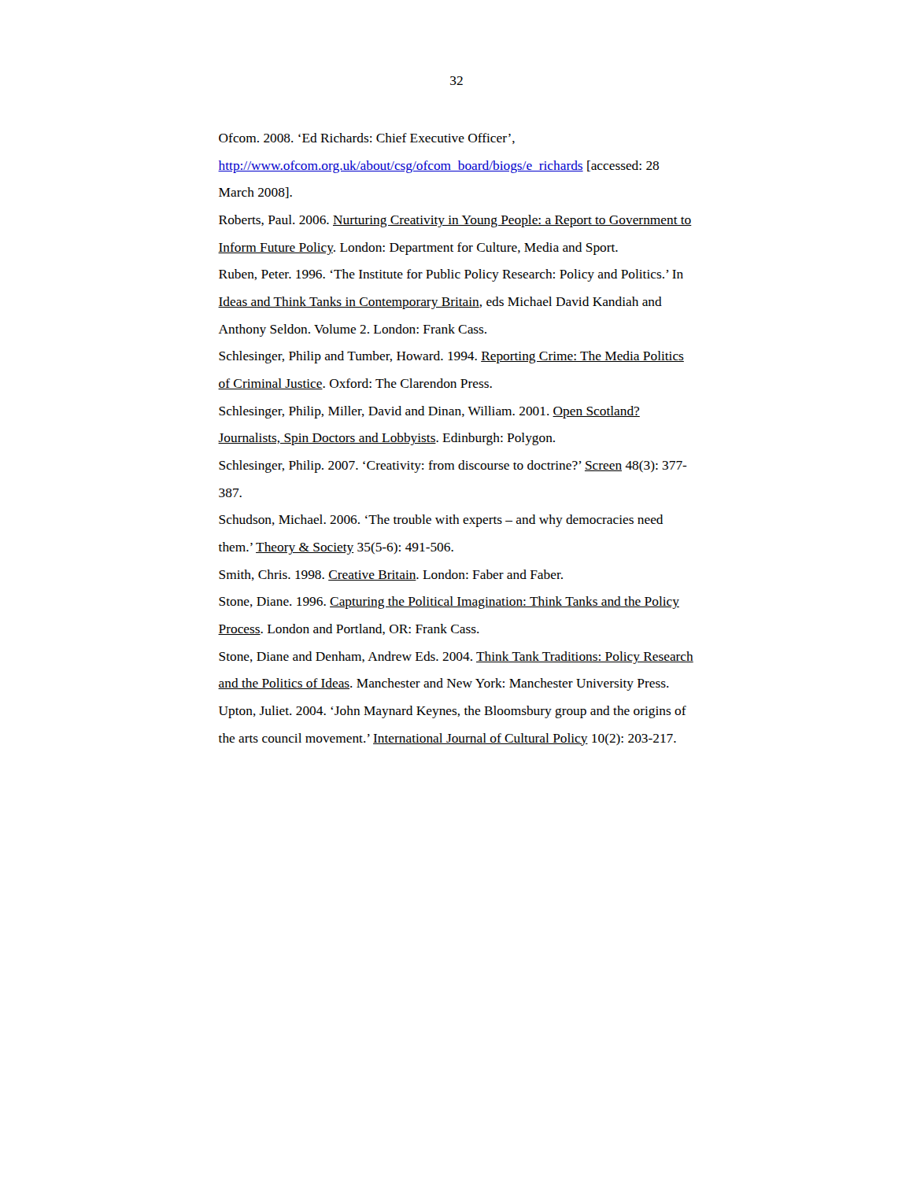32
Ofcom. 2008. ‘Ed Richards: Chief Executive Officer’, http://www.ofcom.org.uk/about/csg/ofcom_board/biogs/e_richards [accessed: 28 March 2008].
Roberts, Paul. 2006. Nurturing Creativity in Young People: a Report to Government to Inform Future Policy. London: Department for Culture, Media and Sport.
Ruben, Peter. 1996. ‘The Institute for Public Policy Research: Policy and Politics.’ In Ideas and Think Tanks in Contemporary Britain, eds Michael David Kandiah and Anthony Seldon. Volume 2. London: Frank Cass.
Schlesinger, Philip and Tumber, Howard. 1994. Reporting Crime: The Media Politics of Criminal Justice. Oxford: The Clarendon Press.
Schlesinger, Philip, Miller, David and Dinan, William. 2001. Open Scotland? Journalists, Spin Doctors and Lobbyists. Edinburgh: Polygon.
Schlesinger, Philip. 2007. ‘Creativity: from discourse to doctrine?’ Screen 48(3): 377-387.
Schudson, Michael. 2006. ‘The trouble with experts – and why democracies need them.’ Theory & Society 35(5-6): 491-506.
Smith, Chris. 1998. Creative Britain. London: Faber and Faber.
Stone, Diane. 1996. Capturing the Political Imagination: Think Tanks and the Policy Process. London and Portland, OR: Frank Cass.
Stone, Diane and Denham, Andrew Eds. 2004. Think Tank Traditions: Policy Research and the Politics of Ideas. Manchester and New York: Manchester University Press.
Upton, Juliet. 2004. ‘John Maynard Keynes, the Bloomsbury group and the origins of the arts council movement.’ International Journal of Cultural Policy 10(2): 203-217.